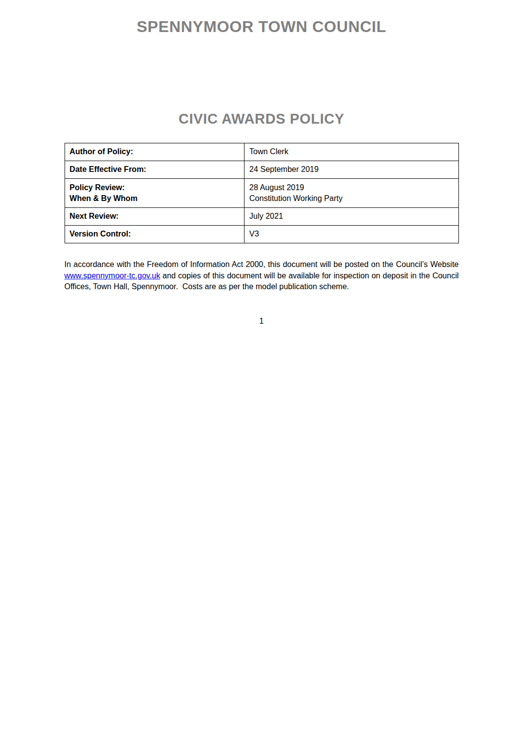SPENNYMOOR TOWN COUNCIL
CIVIC AWARDS POLICY
| Author of Policy: | Town Clerk |
| Date Effective From: | 24 September 2019 |
| Policy Review: When & By Whom | 28 August 2019 Constitution Working Party |
| Next Review: | July 2021 |
| Version Control: | V3 |
In accordance with the Freedom of Information Act 2000, this document will be posted on the Council’s Website www.spennymoor-tc.gov.uk and copies of this document will be available for inspection on deposit in the Council Offices, Town Hall, Spennymoor. Costs are as per the model publication scheme.
1